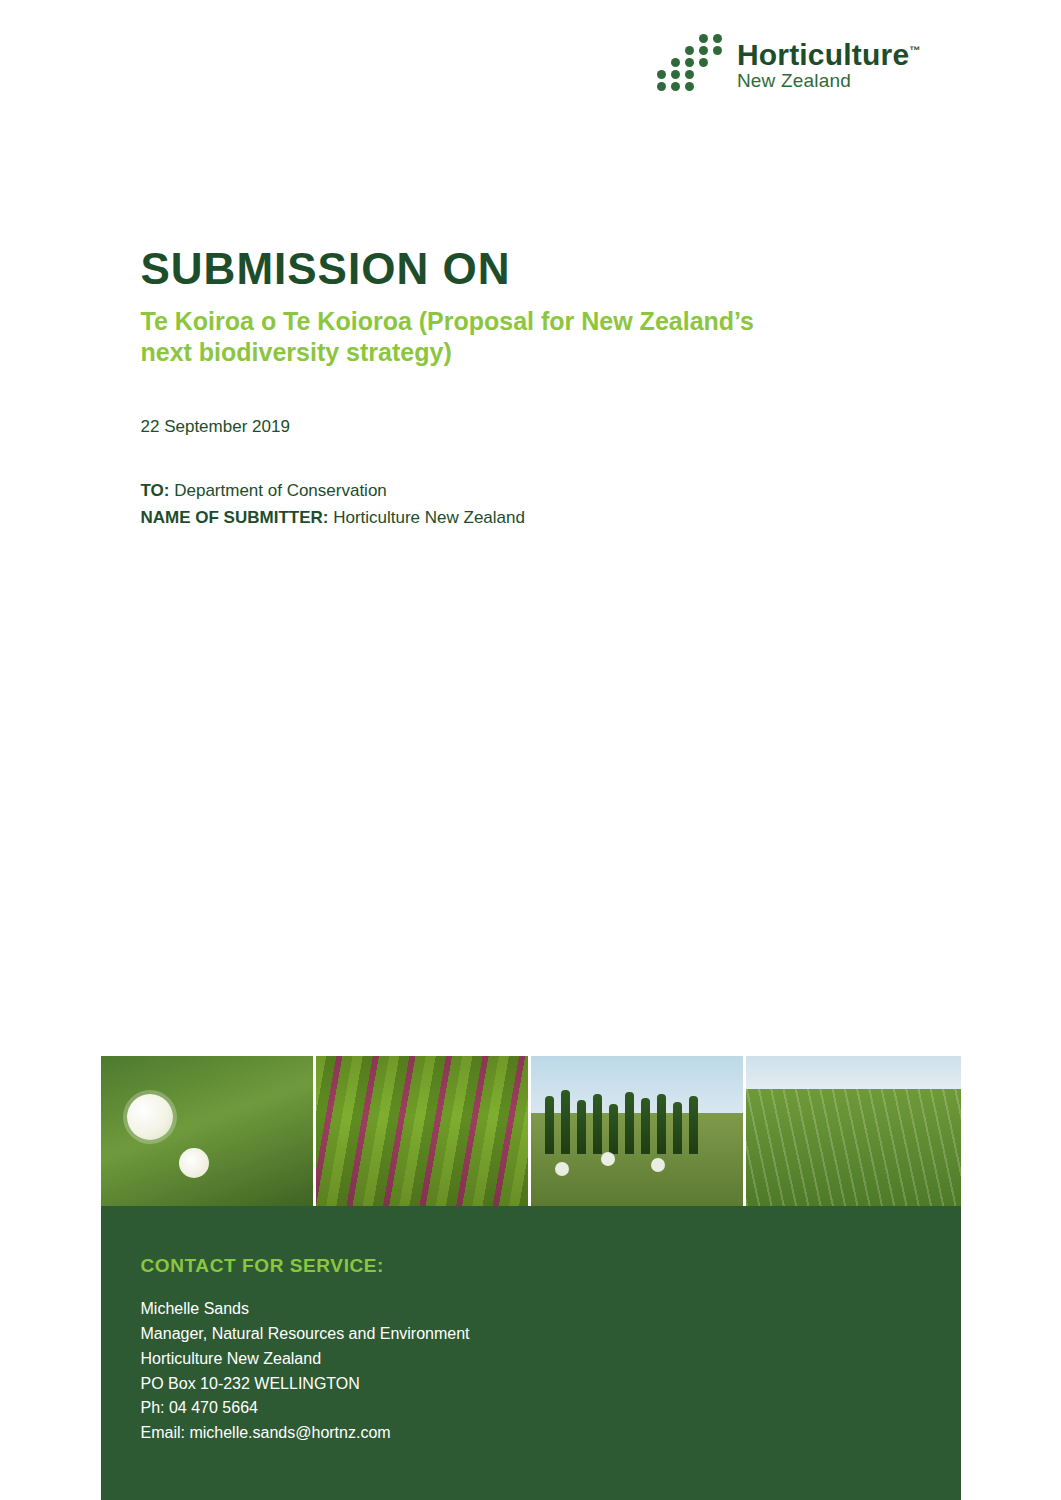Horticulture™
New Zealand
SUBMISSION ON
Te Koiroa o Te Koioroa (Proposal for New Zealand’s next biodiversity strategy)
22 September 2019
TO: Department of Conservation
NAME OF SUBMITTER: Horticulture New Zealand
CONTACT FOR SERVICE:
Michelle Sands
Manager, Natural Resources and Environment
Horticulture New Zealand
PO Box 10-232 WELLINGTON
Ph: 04 470 5664
Email: michelle.sands@hortnz.com